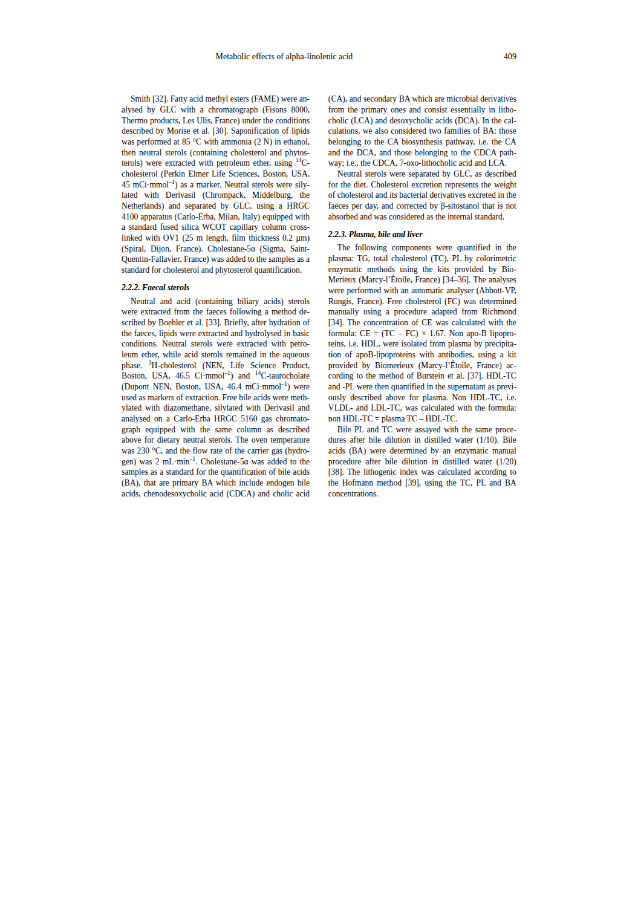Metabolic effects of alpha-linolenic acid 409
Smith [32]. Fatty acid methyl esters (FAME) were analysed by GLC with a chromatograph (Fisons 8000, Thermo products, Les Ulis, France) under the conditions described by Morise et al. [30]. Saponification of lipids was performed at 85 °C with ammonia (2 N) in ethanol, then neutral sterols (containing cholesterol and phytosterols) were extracted with petroleum ether, using 14C-cholesterol (Perkin Elmer Life Sciences, Boston, USA, 45 mCi·mmol–1) as a marker. Neutral sterols were silylated with Derivasil (Chrompack, Middelburg, the Netherlands) and separated by GLC, using a HRGC 4100 apparatus (Carlo-Erba, Milan, Italy) equipped with a standard fused silica WCOT capillary column cross-linked with OV1 (25 m length, film thickness 0.2 µm) (Spiral, Dijon, France). Cholestane-5α (Sigma, Saint-Quentin-Fallavier, France) was added to the samples as a standard for cholesterol and phytosterol quantification.
2.2.2. Faecal sterols
Neutral and acid (containing biliary acids) sterols were extracted from the faeces following a method described by Boehler et al. [33]. Briefly, after hydration of the faeces, lipids were extracted and hydrolysed in basic conditions. Neutral sterols were extracted with petroleum ether, while acid sterols remained in the aqueous phase. 3H-cholesterol (NEN, Life Science Product, Boston, USA, 46.5 Ci·mmol–1) and 14C-taurocholate (Dupont NEN, Boston, USA, 46.4 mCi·mmol–1) were used as markers of extraction. Free bile acids were methylated with diazomethane, silylated with Derivasil and analysed on a Carlo-Erba HRGC 5160 gas chromatograph equipped with the same column as described above for dietary neutral sterols. The oven temperature was 230 °C, and the flow rate of the carrier gas (hydrogen) was 2 mL·min–1. Cholestane-5α was added to the samples as a standard for the quantification of bile acids (BA), that are primary BA which include endogen bile acids, chenodesoxycholic acid (CDCA) and cholic acid (CA), and secondary BA which are microbial derivatives from the primary ones and consist essentially in lithocholic (LCA) and desoxycholic acids (DCA). In the calculations, we also considered two families of BA: those belonging to the CA biosynthesis pathway, i.e. the CA and the DCA, and those belonging to the CDCA pathway; i.e., the CDCA, 7-oxo-lithocholic acid and LCA.
Neutral sterols were separated by GLC, as described for the diet. Cholesterol excretion represents the weight of cholesterol and its bacterial derivatives excreted in the faeces per day, and corrected by β-sitostanol that is not absorbed and was considered as the internal standard.
2.2.3. Plasma, bile and liver
The following components were quantified in the plasma: TG, total cholesterol (TC), PL by colorimetric enzymatic methods using the kits provided by Bio-Merieux (Marcy-l’Étoile, France) [34–36]. The analyses were performed with an automatic analyser (Abbott-VP, Rungis, France). Free cholesterol (FC) was determined manually using a procedure adapted from Richmond [34]. The concentration of CE was calculated with the formula: CE = (TC – FC) × 1.67. Non apo-B lipoproteins, i.e. HDL, were isolated from plasma by precipitation of apoB-lipoproteins with antibodies, using a kit provided by Biomerieux (Marcy-l’Étoile, France) according to the method of Burstein et al. [37]. HDL-TC and -PL were then quantified in the supernatant as previously described above for plasma. Non HDL-TC, i.e. VLDL- and LDL-TC, was calculated with the formula: non HDL-TC = plasma TC – HDL-TC.
Bile PL and TC were assayed with the same procedures after bile dilution in distilled water (1/10). Bile acids (BA) were determined by an enzymatic manual procedure after bile dilution in distilled water (1/20) [38]. The lithogenic index was calculated according to the Hofmann method [39], using the TC, PL and BA concentrations.